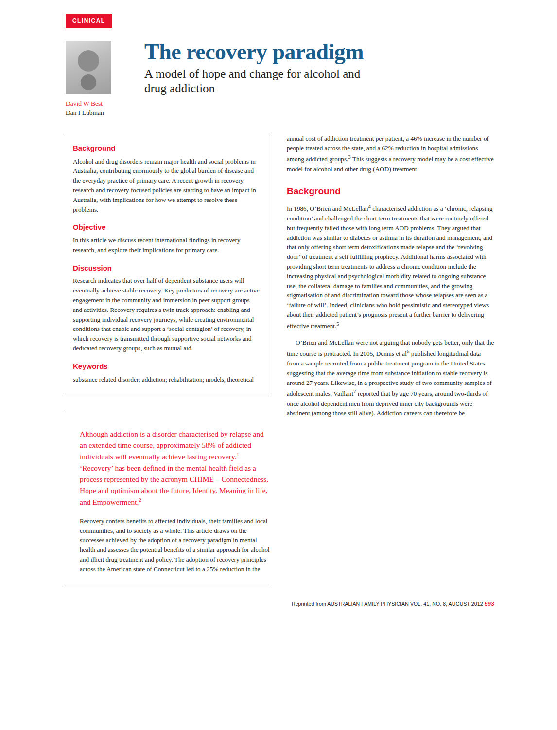CLINICAL
David W Best
Dan I Lubman
The recovery paradigm
A model of hope and change for alcohol and
drug addiction
Background
Alcohol and drug disorders remain major health and social problems in Australia, contributing enormously to the global burden of disease and the everyday practice of primary care. A recent growth in recovery research and recovery focused policies are starting to have an impact in Australia, with implications for how we attempt to resolve these problems.
Objective
In this article we discuss recent international findings in recovery research, and explore their implications for primary care.
Discussion
Research indicates that over half of dependent substance users will eventually achieve stable recovery. Key predictors of recovery are active engagement in the community and immersion in peer support groups and activities. Recovery requires a twin track approach: enabling and supporting individual recovery journeys, while creating environmental conditions that enable and support a ‘social contagion’ of recovery, in which recovery is transmitted through supportive social networks and dedicated recovery groups, such as mutual aid.
Keywords
substance related disorder; addiction; rehabilitation; models, theoretical
Although addiction is a disorder characterised by relapse and an extended time course, approximately 58% of addicted individuals will eventually achieve lasting recovery.1 ‘Recovery’ has been defined in the mental health field as a process represented by the acronym CHIME – Connectedness, Hope and optimism about the future, Identity, Meaning in life, and Empowerment.2
Recovery confers benefits to affected individuals, their families and local communities, and to society as a whole. This article draws on the successes achieved by the adoption of a recovery paradigm in mental health and assesses the potential benefits of a similar approach for alcohol and illicit drug treatment and policy. The adoption of recovery principles across the American state of Connecticut led to a 25% reduction in the
annual cost of addiction treatment per patient, a 46% increase in the number of people treated across the state, and a 62% reduction in hospital admissions among addicted groups.3 This suggests a recovery model may be a cost effective model for alcohol and other drug (AOD) treatment.
Background
In 1986, O’Brien and McLellan4 characterised addiction as a ‘chronic, relapsing condition’ and challenged the short term treatments that were routinely offered but frequently failed those with long term AOD problems. They argued that addiction was similar to diabetes or asthma in its duration and management, and that only offering short term detoxifications made relapse and the ‘revolving door’ of treatment a self fulfilling prophecy. Additional harms associated with providing short term treatments to address a chronic condition include the increasing physical and psychological morbidity related to ongoing substance use, the collateral damage to families and communities, and the growing stigmatisation of and discrimination toward those whose relapses are seen as a ‘failure of will’. Indeed, clinicians who hold pessimistic and stereotyped views about their addicted patient’s prognosis present a further barrier to delivering effective treatment.5
O’Brien and McLellan were not arguing that nobody gets better, only that the time course is protracted. In 2005, Dennis et al6 published longitudinal data from a sample recruited from a public treatment program in the United States suggesting that the average time from substance initiation to stable recovery is around 27 years. Likewise, in a prospective study of two community samples of adolescent males, Vaillant7 reported that by age 70 years, around two-thirds of once alcohol dependent men from deprived inner city backgrounds were abstinent (among those still alive). Addiction careers can therefore be
Reprinted from AUSTRALIAN FAMILY PHYSICIAN VOL. 41, NO. 8, AUGUST 2012 593